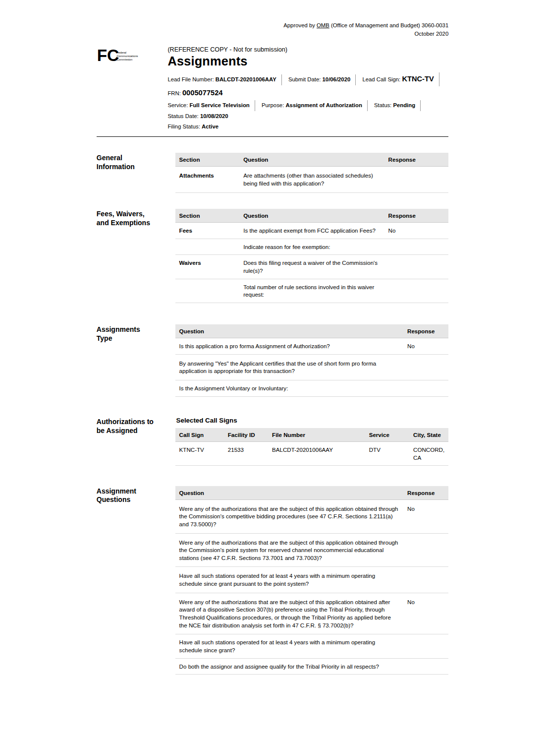Approved by OMB (Office of Management and Budget) 3060-0031
October 2020
FC Federal Communications Commission
(REFERENCE COPY - Not for submission)
Assignments
Lead File Number: BALCDT-20201006AAY Submit Date: 10/06/2020 Lead Call Sign: KTNC-TV FRN: 0005077524
Service: Full Service Television Purpose: Assignment of Authorization Status: Pending Status Date: 10/08/2020
Filing Status: Active
General
Information
| Section | Question | Response |
| --- | --- | --- |
| Attachments | Are attachments (other than associated schedules) being filed with this application? | |
Fees, Waivers,
and Exemptions
| Section | Question | Response |
| --- | --- | --- |
| Fees | Is the applicant exempt from FCC application Fees? | No |
| | Indicate reason for fee exemption: | |
| Waivers | Does this filing request a waiver of the Commission's rule(s)? | |
| | Total number of rule sections involved in this waiver request: | |
Assignments
Type
| Question | Response |
| --- | --- |
| Is this application a pro forma Assignment of Authorization? | No |
| By answering "Yes" the Applicant certifies that the use of short form pro forma application is appropriate for this transaction? | |
| Is the Assignment Voluntary or Involuntary: | |
Authorizations to
be Assigned
Selected Call Signs
| Call Sign | Facility ID | File Number | Service | City, State |
| --- | --- | --- | --- | --- |
| KTNC-TV | 21533 | BALCDT-20201006AAY | DTV | CONCORD, CA |
Assignment
Questions
| Question | Response |
| --- | --- |
| Were any of the authorizations that are the subject of this application obtained through the Commission's competitive bidding procedures (see 47 C.F.R. Sections 1.2111(a) and 73.5000)? | No |
| Were any of the authorizations that are the subject of this application obtained through the Commission's point system for reserved channel noncommercial educational stations (see 47 C.F.R. Sections 73.7001 and 73.7003)? | |
| Have all such stations operated for at least 4 years with a minimum operating schedule since grant pursuant to the point system? | |
| Were any of the authorizations that are the subject of this application obtained after award of a dispositive Section 307(b) preference using the Tribal Priority, through Threshold Qualifications procedures, or through the Tribal Priority as applied before the NCE fair distribution analysis set forth in 47 C.F.R. § 73.7002(b)? | No |
| Have all such stations operated for at least 4 years with a minimum operating schedule since grant? | |
| Do both the assignor and assignee qualify for the Tribal Priority in all respects? | |